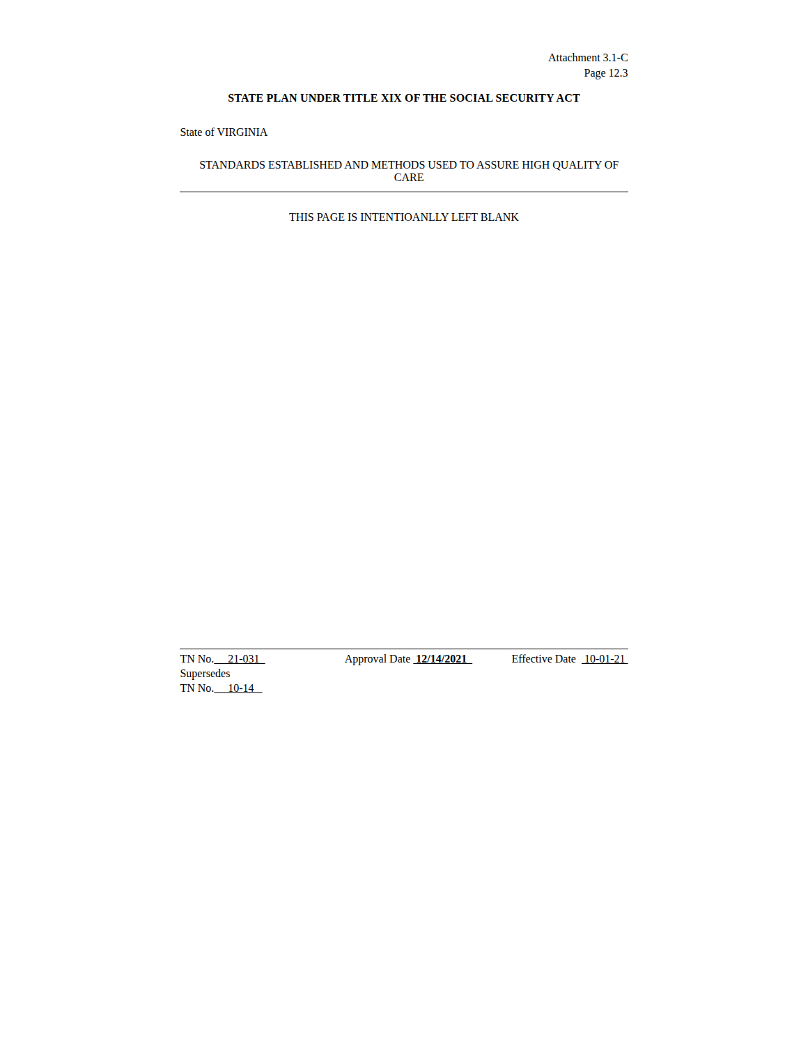Attachment 3.1-C
Page 12.3
STATE PLAN UNDER TITLE XIX OF THE SOCIAL SECURITY ACT
State of VIRGINIA
STANDARDS ESTABLISHED AND METHODS USED TO ASSURE HIGH QUALITY OF CARE
THIS PAGE IS INTENTIOANLLY LEFT BLANK
| TN No. 21-031 | Approval Date 12/14/2021 | Effective Date 10-01-21 |
| Supersedes | | |
| TN No. 10-14 | | |